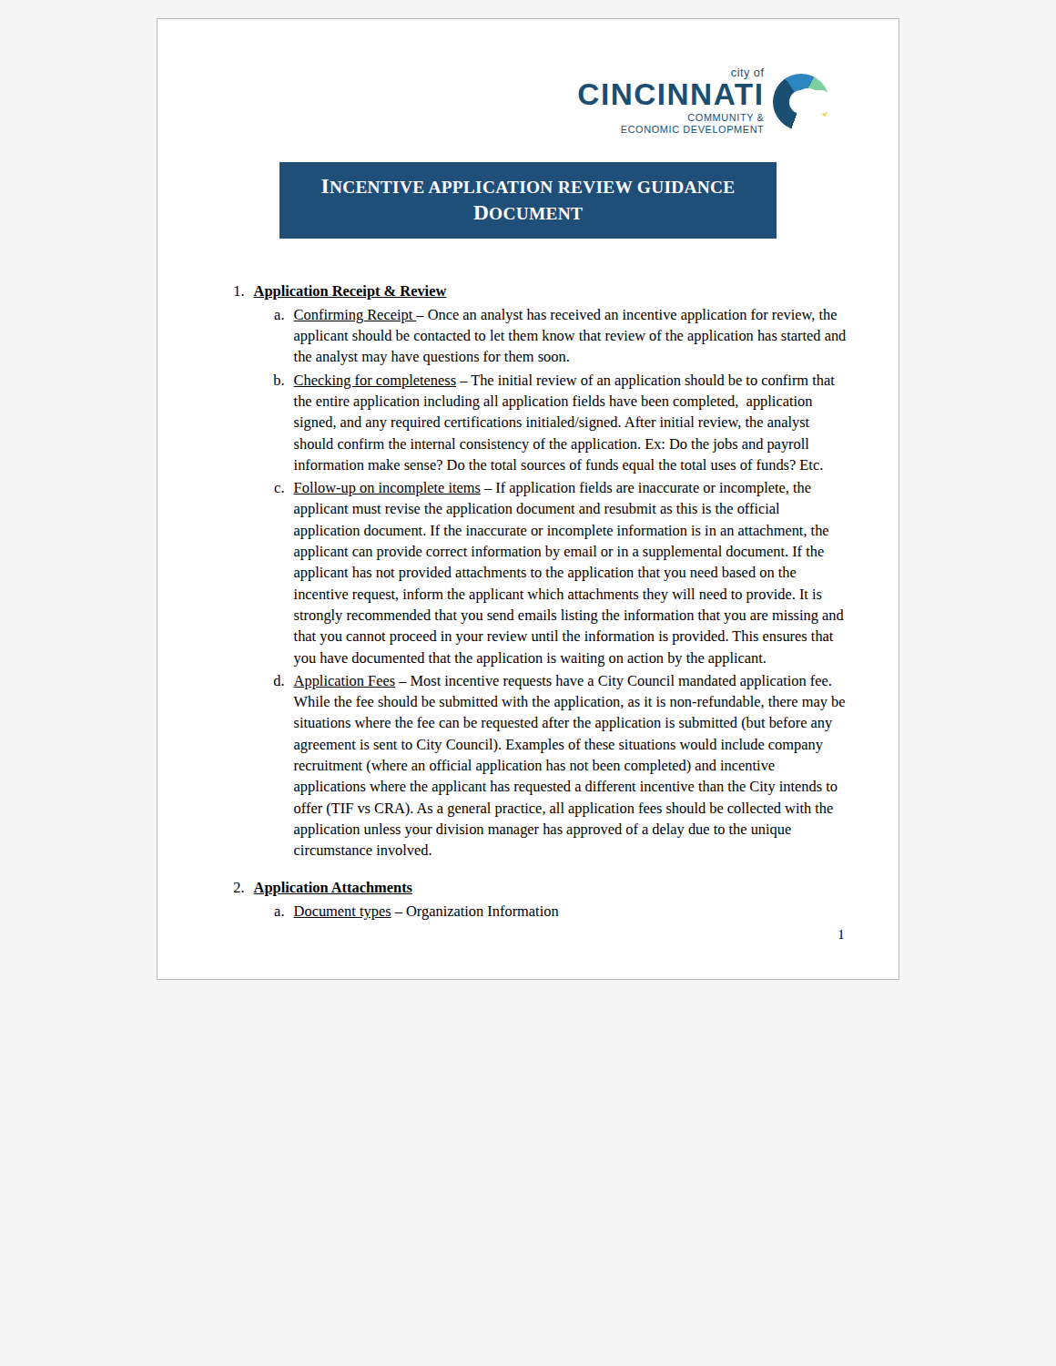city of
CINCINNATI
COMMUNITY &
ECONOMIC DEVELOPMENT
INCENTIVE APPLICATION REVIEW GUIDANCE
DOCUMENT
Application Receipt & Review
Confirming Receipt – Once an analyst has received an incentive application for review, the applicant should be contacted to let them know that review of the application has started and the analyst may have questions for them soon.
Checking for completeness – The initial review of an application should be to confirm that the entire application including all application fields have been completed, application signed, and any required certifications initialed/signed. After initial review, the analyst should confirm the internal consistency of the application. Ex: Do the jobs and payroll information make sense? Do the total sources of funds equal the total uses of funds? Etc.
Follow-up on incomplete items – If application fields are inaccurate or incomplete, the applicant must revise the application document and resubmit as this is the official application document. If the inaccurate or incomplete information is in an attachment, the applicant can provide correct information by email or in a supplemental document. If the applicant has not provided attachments to the application that you need based on the incentive request, inform the applicant which attachments they will need to provide. It is strongly recommended that you send emails listing the information that you are missing and that you cannot proceed in your review until the information is provided. This ensures that you have documented that the application is waiting on action by the applicant.
Application Fees – Most incentive requests have a City Council mandated application fee. While the fee should be submitted with the application, as it is non-refundable, there may be situations where the fee can be requested after the application is submitted (but before any agreement is sent to City Council). Examples of these situations would include company recruitment (where an official application has not been completed) and incentive applications where the applicant has requested a different incentive than the City intends to offer (TIF vs CRA). As a general practice, all application fees should be collected with the application unless your division manager has approved of a delay due to the unique circumstance involved.
Application Attachments
Document types – Organization Information
1